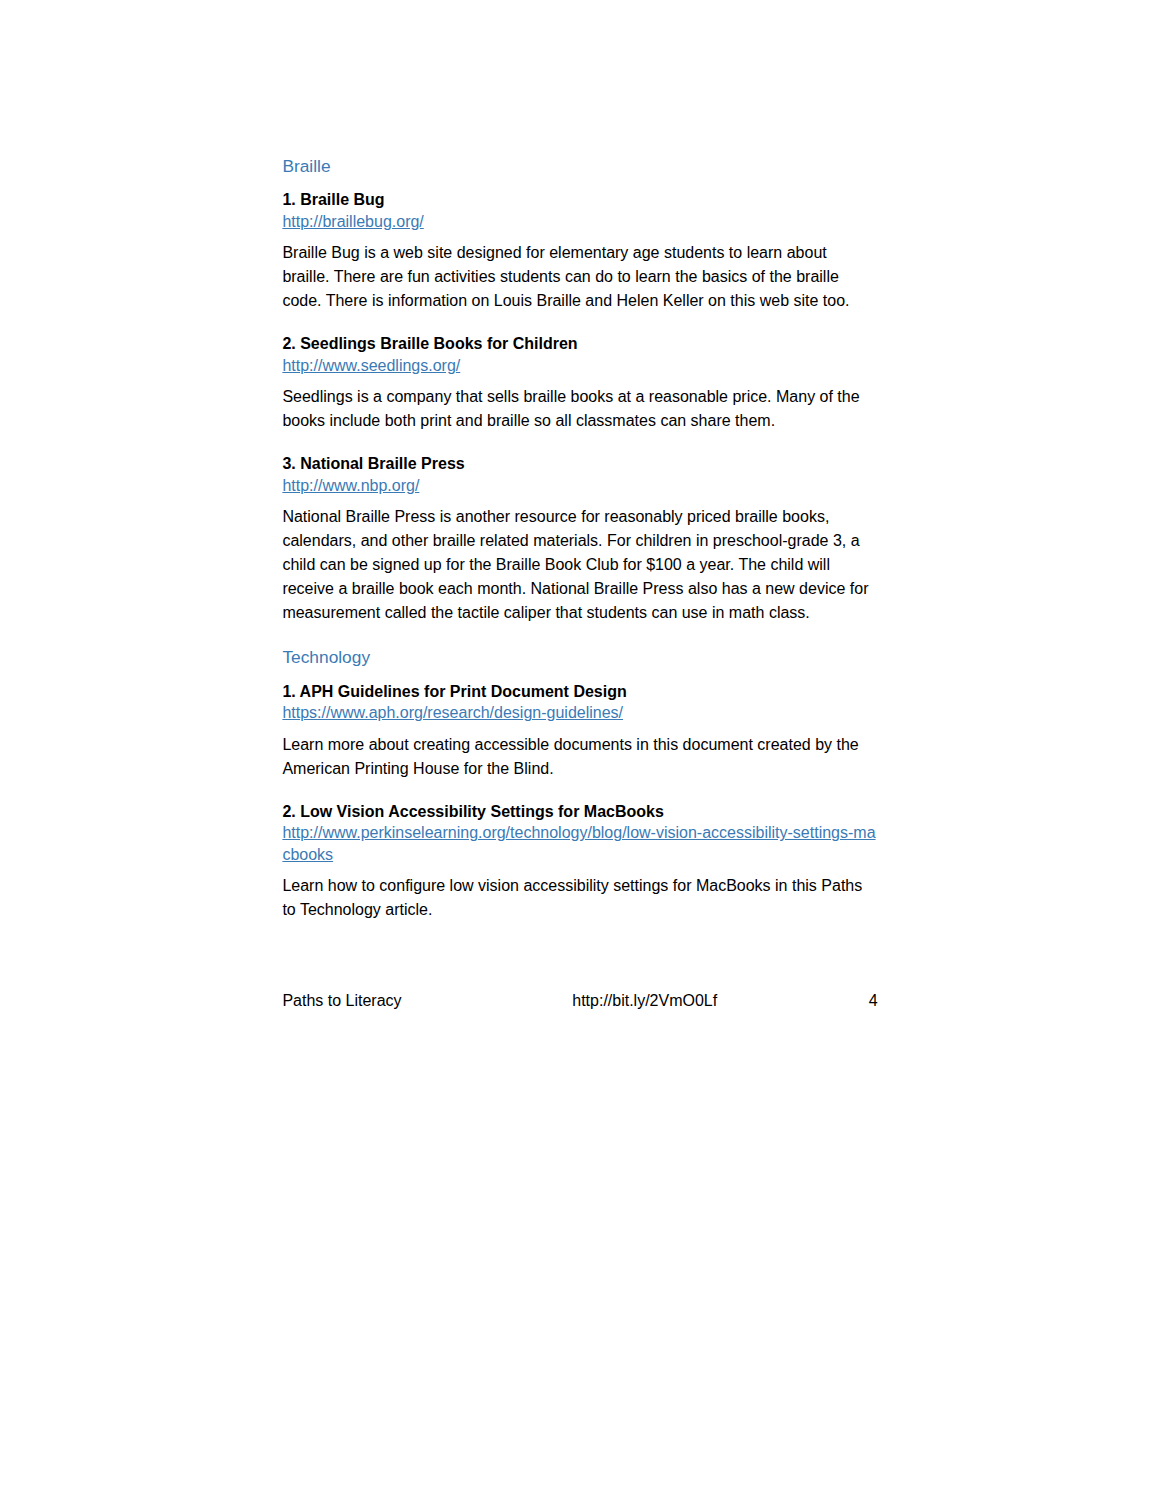Braille
1. Braille Bug
http://braillebug.org/
Braille Bug is a web site designed for elementary age students to learn about braille. There are fun activities students can do to learn the basics of the braille code. There is information on Louis Braille and Helen Keller on this web site too.
2. Seedlings Braille Books for Children
http://www.seedlings.org/
Seedlings is a company that sells braille books at a reasonable price. Many of the books include both print and braille so all classmates can share them.
3. National Braille Press
http://www.nbp.org/
National Braille Press is another resource for reasonably priced braille books, calendars, and other braille related materials. For children in preschool-grade 3, a child can be signed up for the Braille Book Club for $100 a year. The child will receive a braille book each month. National Braille Press also has a new device for measurement called the tactile caliper that students can use in math class.
Technology
1. APH Guidelines for Print Document Design
https://www.aph.org/research/design-guidelines/
Learn more about creating accessible documents in this document created by the American Printing House for the Blind.
2. Low Vision Accessibility Settings for MacBooks
http://www.perkinselearning.org/technology/blog/low-vision-accessibility-settings-macbooks
Learn how to configure low vision accessibility settings for MacBooks in this Paths to Technology article.
Paths to Literacy
http://bit.ly/2VmO0Lf
4